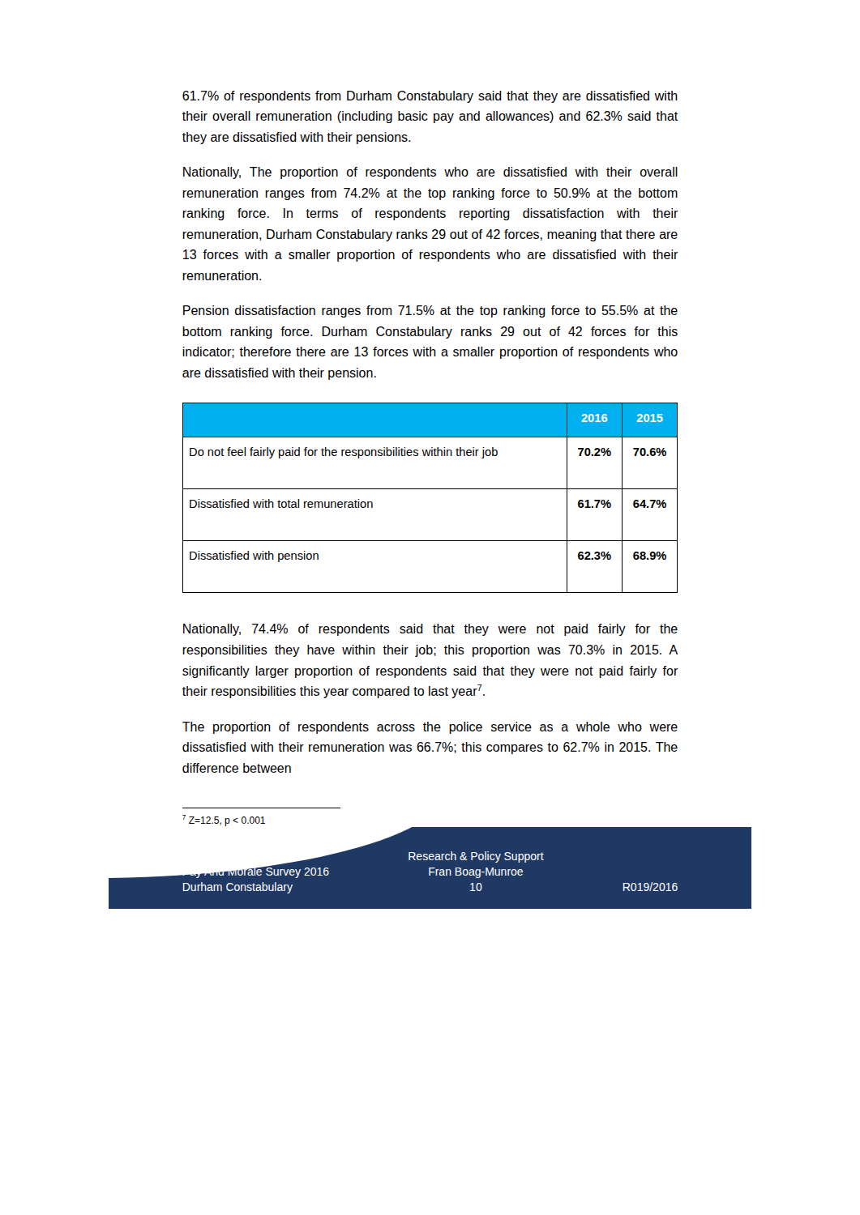61.7% of respondents from Durham Constabulary said that they are dissatisfied with their overall remuneration (including basic pay and allowances) and 62.3% said that they are dissatisfied with their pensions.
Nationally, The proportion of respondents who are dissatisfied with their overall remuneration ranges from 74.2% at the top ranking force to 50.9% at the bottom ranking force. In terms of respondents reporting dissatisfaction with their remuneration, Durham Constabulary ranks 29 out of 42 forces, meaning that there are 13 forces with a smaller proportion of respondents who are dissatisfied with their remuneration.
Pension dissatisfaction ranges from 71.5% at the top ranking force to 55.5% at the bottom ranking force. Durham Constabulary ranks 29 out of 42 forces for this indicator; therefore there are 13 forces with a smaller proportion of respondents who are dissatisfied with their pension.
| | 2016 | 2015 |
| --- | --- | --- |
| Do not feel fairly paid for the responsibilities within their job | 70.2% | 70.6% |
| Dissatisfied with total remuneration | 61.7% | 64.7% |
| Dissatisfied with pension | 62.3% | 68.9% |
Nationally, 74.4% of respondents said that they were not paid fairly for the responsibilities they have within their job; this proportion was 70.3% in 2015. A significantly larger proportion of respondents said that they were not paid fairly for their responsibilities this year compared to last year7.
The proportion of respondents across the police service as a whole who were dissatisfied with their remuneration was 66.7%; this compares to 62.7% in 2015. The difference between
7 Z=12.5, p < 0.001
Pay And Morale Survey 2016
Durham Constabulary
Research & Policy Support
Fran Boag-Munroe
10
R019/2016